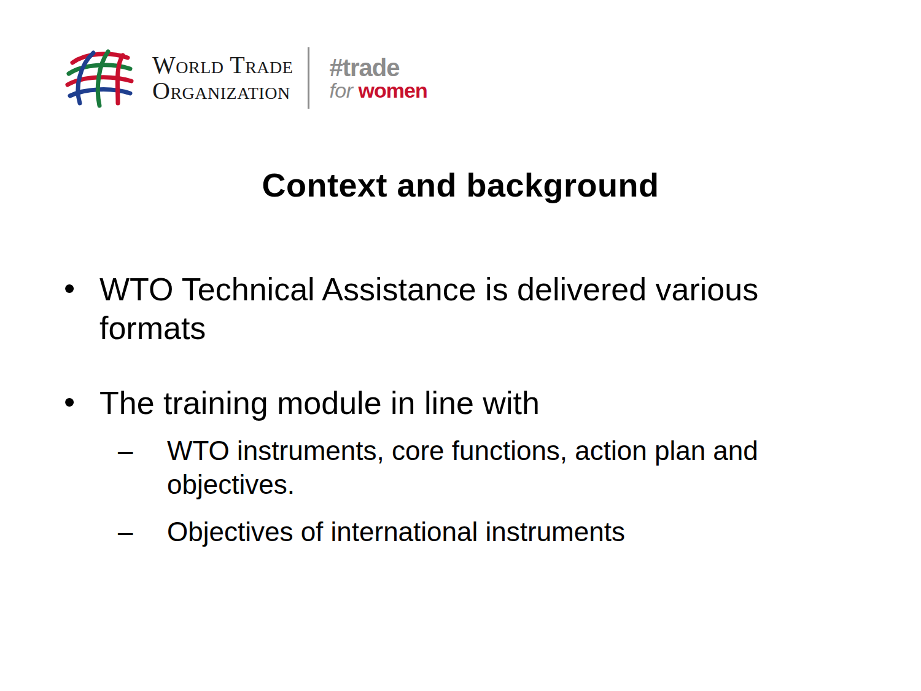World Trade
Organization
#trade
for women
Context and background
WTO Technical Assistance is delivered various formats
The training module in line with
WTO instruments, core functions, action plan and objectives.
Objectives of international instruments